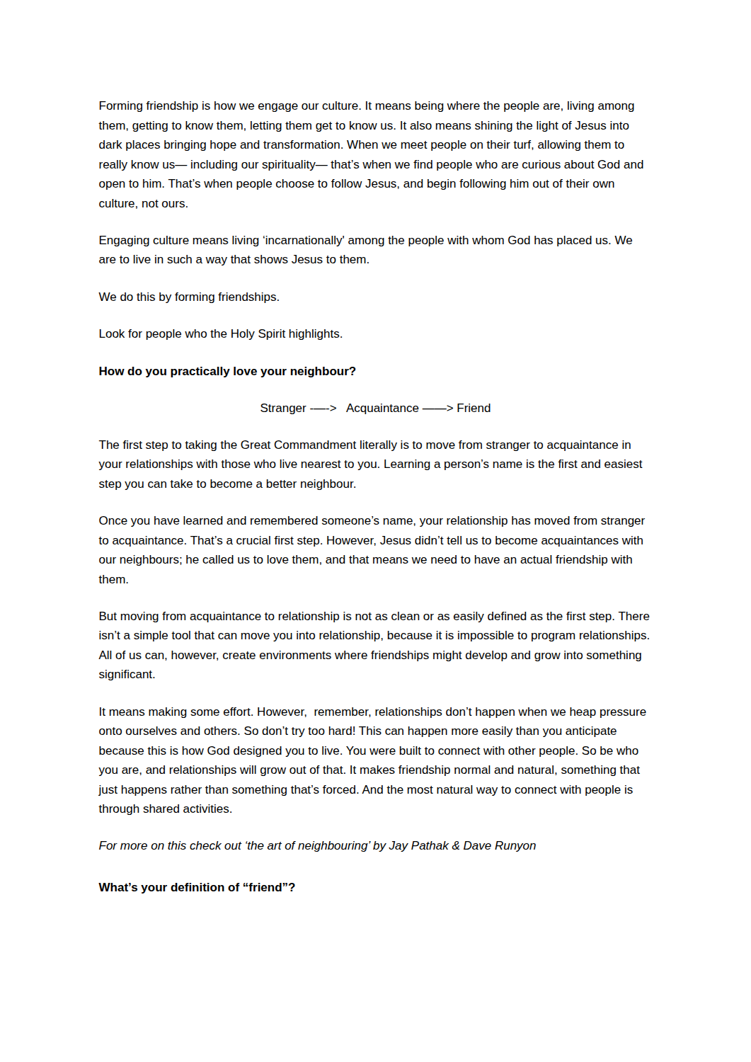Forming friendship is how we engage our culture. It means being where the people are, living among them, getting to know them, letting them get to know us. It also means shining the light of Jesus into dark places bringing hope and transformation. When we meet people on their turf, allowing them to really know us— including our spirituality— that’s when we find people who are curious about God and open to him. That’s when people choose to follow Jesus, and begin following him out of their own culture, not ours.
Engaging culture means living ‘incarnationally' among the people with whom God has placed us. We are to live in such a way that shows Jesus to them.
We do this by forming friendships.
Look for people who the Holy Spirit highlights.
How do you practically love your neighbour?
Stranger -—-> Acquaintance ——> Friend
The first step to taking the Great Commandment literally is to move from stranger to acquaintance in your relationships with those who live nearest to you. Learning a person’s name is the first and easiest step you can take to become a better neighbour.
Once you have learned and remembered someone’s name, your relationship has moved from stranger to acquaintance. That’s a crucial first step. However, Jesus didn’t tell us to become acquaintances with our neighbours; he called us to love them, and that means we need to have an actual friendship with them.
But moving from acquaintance to relationship is not as clean or as easily defined as the first step. There isn’t a simple tool that can move you into relationship, because it is impossible to program relationships. All of us can, however, create environments where friendships might develop and grow into something significant.
It means making some effort. However, remember, relationships don’t happen when we heap pressure onto ourselves and others. So don’t try too hard! This can happen more easily than you anticipate because this is how God designed you to live. You were built to connect with other people. So be who you are, and relationships will grow out of that. It makes friendship normal and natural, something that just happens rather than something that’s forced. And the most natural way to connect with people is through shared activities.
For more on this check out ‘the art of neighbouring’ by Jay Pathak & Dave Runyon
What’s your definition of “friend”?